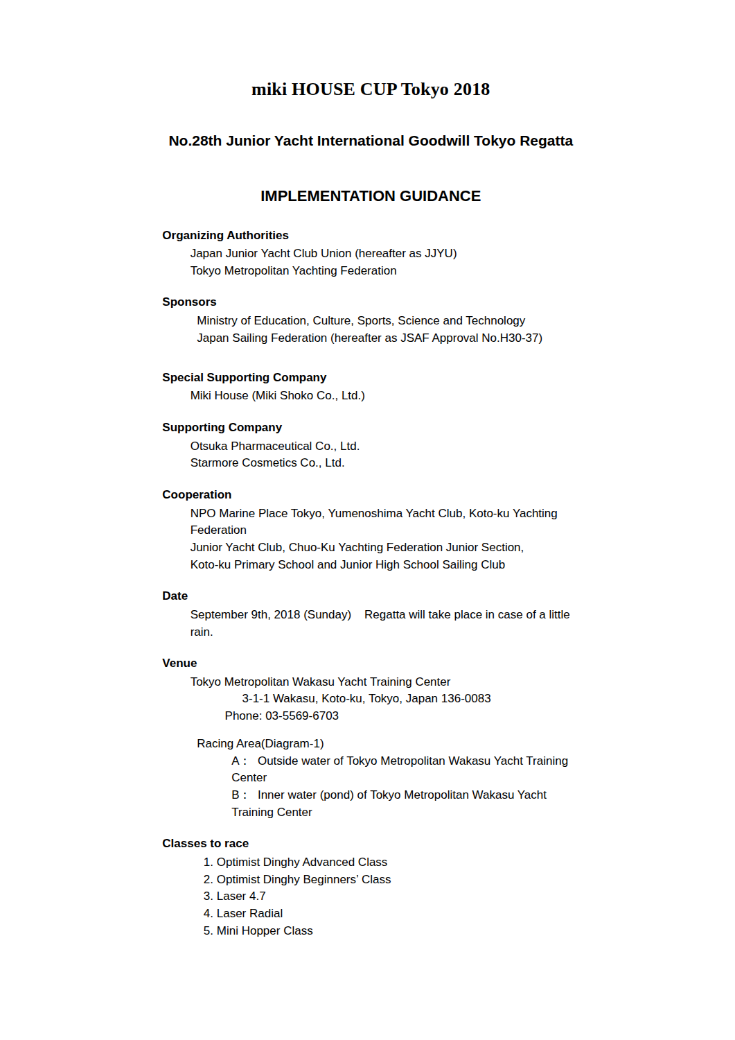miki HOUSE CUP Tokyo 2018
No.28th Junior Yacht International Goodwill Tokyo Regatta
IMPLEMENTATION GUIDANCE
Organizing Authorities
Japan Junior Yacht Club Union (hereafter as JJYU)
Tokyo Metropolitan Yachting Federation
Sponsors
Ministry of Education, Culture, Sports, Science and Technology
Japan Sailing Federation (hereafter as JSAF Approval No.H30-37)
Special Supporting Company
Miki House (Miki Shoko Co., Ltd.)
Supporting Company
Otsuka Pharmaceutical Co., Ltd.
Starmore Cosmetics Co., Ltd.
Cooperation
NPO Marine Place Tokyo, Yumenoshima Yacht Club, Koto-ku Yachting Federation
Junior Yacht Club, Chuo-Ku Yachting Federation Junior Section,
Koto-ku Primary School and Junior High School Sailing Club
Date
September 9th, 2018 (Sunday) Regatta will take place in case of a little rain.
Venue
Tokyo Metropolitan Wakasu Yacht Training Center
3-1-1 Wakasu, Koto-ku, Tokyo, Japan 136-0083
Phone: 03-5569-6703
Racing Area(Diagram-1)
A： Outside water of Tokyo Metropolitan Wakasu Yacht Training Center
B： Inner water (pond) of Tokyo Metropolitan Wakasu Yacht Training Center
Classes to race
1. Optimist Dinghy Advanced Class
2. Optimist Dinghy Beginners’ Class
3. Laser 4.7
4. Laser Radial
5. Mini Hopper Class